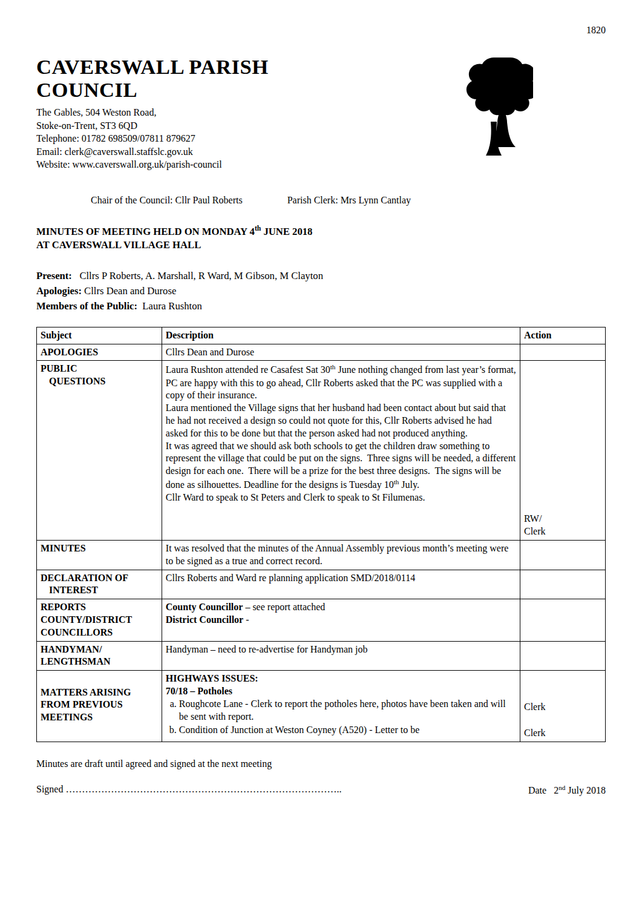1820
CAVERSWALL PARISH
COUNCIL
The Gables, 504 Weston Road,
Stoke-on-Trent, ST3 6QD
Telephone: 01782 698509/07811 879627
Email: clerk@caverswall.staffslc.gov.uk
Website: www.caverswall.org.uk/parish-council
Chair of the Council: Cllr Paul Roberts Parish Clerk: Mrs Lynn Cantlay
MINUTES OF MEETING HELD ON MONDAY 4th JUNE 2018
AT CAVERSWALL VILLAGE HALL
Present: Cllrs P Roberts, A. Marshall, R Ward, M Gibson, M Clayton
Apologies: Cllrs Dean and Durose
Members of the Public: Laura Rushton
| Subject | Description | Action |
| --- | --- | --- |
| APOLOGIES | Cllrs Dean and Durose | |
| PUBLIC QUESTIONS | Laura Rushton attended re Casafest Sat 30 th June nothing changed from last year’s format, PC are happy with this to go ahead, Cllr Roberts asked that the PC was supplied with a copy of their insurance. Laura mentioned the Village signs that her husband had been contact about but said that he had not received a design so could not quote for this, Cllr Roberts advised he had asked for this to be done but that the person asked had not produced anything. It was agreed that we should ask both schools to get the children draw something to represent the village that could be put on the signs. Three signs will be needed, a different design for each one. There will be a prize for the best three designs. The signs will be done as silhouettes. Deadline for the designs is Tuesday 10 th July. Cllr Ward to speak to St Peters and Clerk to speak to St Filumenas. | RW/ Clerk |
| MINUTES | It was resolved that the minutes of the Annual Assembly previous month’s meeting were to be signed as a true and correct record. | |
| DECLARATION OF INTEREST | Cllrs Roberts and Ward re planning application SMD/2018/0114 | |
| REPORTS COUNTY/DISTRICT COUNCILLORS | County Councillor – see report attached District Councillor - | |
| HANDYMAN/ LENGTHSMAN | Handyman – need to re-advertise for Handyman job | |
| MATTERS ARISING FROM PREVIOUS MEETINGS | HIGHWAYS ISSUES: 70/18 – Potholes Roughcote Lane - Clerk to report the potholes here, photos have been taken and will be sent with report. Condition of Junction at Weston Coyney (A520) - Letter to be | Clerk Clerk |
Minutes are draft until agreed and signed at the next meeting
Signed ………………………………………………………………………….. Date 2nd July 2018